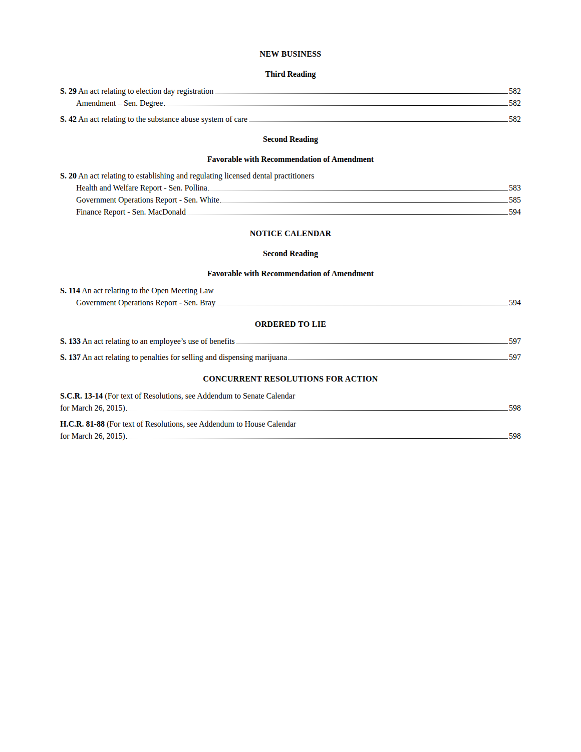NEW BUSINESS
Third Reading
S. 29 An act relating to election day registration 582
Amendment – Sen. Degree 582
S. 42 An act relating to the substance abuse system of care 582
Second Reading
Favorable with Recommendation of Amendment
S. 20 An act relating to establishing and regulating licensed dental practitioners
Health and Welfare Report - Sen. Pollina 583
Government Operations Report - Sen. White 585
Finance Report - Sen. MacDonald 594
NOTICE CALENDAR
Second Reading
Favorable with Recommendation of Amendment
S. 114 An act relating to the Open Meeting Law
Government Operations Report - Sen. Bray 594
ORDERED TO LIE
S. 133 An act relating to an employee’s use of benefits 597
S. 137 An act relating to penalties for selling and dispensing marijuana 597
CONCURRENT RESOLUTIONS FOR ACTION
S.C.R. 13-14 (For text of Resolutions, see Addendum to Senate Calendar
for March 26, 2015) 598
H.C.R. 81-88 (For text of Resolutions, see Addendum to House Calendar
for March 26, 2015) 598